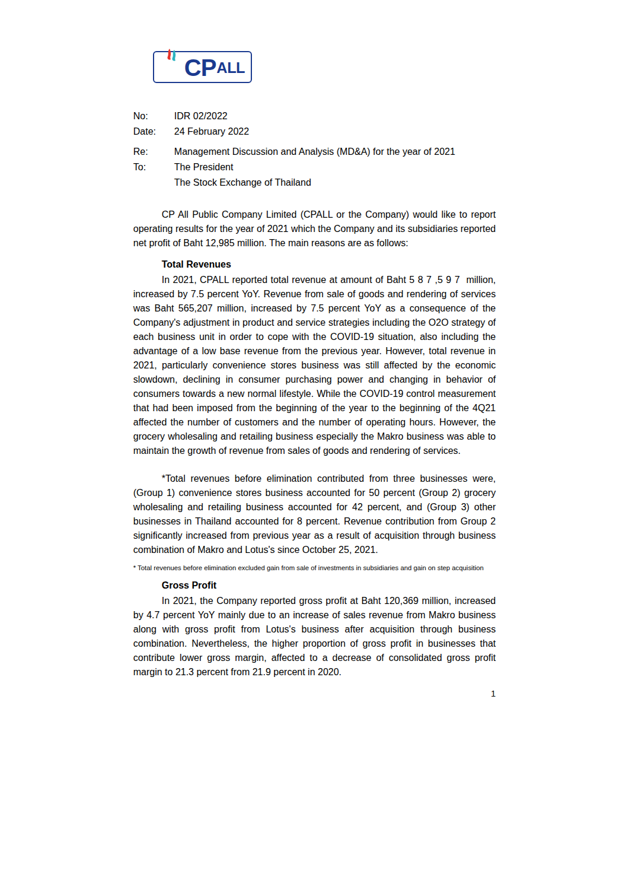CP ALL
| No: | IDR 02/2022 |
| Date: | 24 February 2022 |
| Re: | Management Discussion and Analysis (MD&A) for the year of 2021 |
| To: | The President |
| | The Stock Exchange of Thailand |
CP All Public Company Limited (CPALL or the Company) would like to report operating results for the year of 2021 which the Company and its subsidiaries reported net profit of Baht 12,985 million. The main reasons are as follows:
Total Revenues
In 2021, CPALL reported total revenue at amount of Baht 5 8 7 ,5 9 7 million, increased by 7.5 percent YoY. Revenue from sale of goods and rendering of services was Baht 565,207 million, increased by 7.5 percent YoY as a consequence of the Company's adjustment in product and service strategies including the O2O strategy of each business unit in order to cope with the COVID-19 situation, also including the advantage of a low base revenue from the previous year. However, total revenue in 2021, particularly convenience stores business was still affected by the economic slowdown, declining in consumer purchasing power and changing in behavior of consumers towards a new normal lifestyle. While the COVID-19 control measurement that had been imposed from the beginning of the year to the beginning of the 4Q21 affected the number of customers and the number of operating hours. However, the grocery wholesaling and retailing business especially the Makro business was able to maintain the growth of revenue from sales of goods and rendering of services.
*Total revenues before elimination contributed from three businesses were, (Group 1) convenience stores business accounted for 50 percent (Group 2) grocery wholesaling and retailing business accounted for 42 percent, and (Group 3) other businesses in Thailand accounted for 8 percent. Revenue contribution from Group 2 significantly increased from previous year as a result of acquisition through business combination of Makro and Lotus's since October 25, 2021.
* Total revenues before elimination excluded gain from sale of investments in subsidiaries and gain on step acquisition
Gross Profit
In 2021, the Company reported gross profit at Baht 120,369 million, increased by 4.7 percent YoY mainly due to an increase of sales revenue from Makro business along with gross profit from Lotus's business after acquisition through business combination. Nevertheless, the higher proportion of gross profit in businesses that contribute lower gross margin, affected to a decrease of consolidated gross profit margin to 21.3 percent from 21.9 percent in 2020.
1